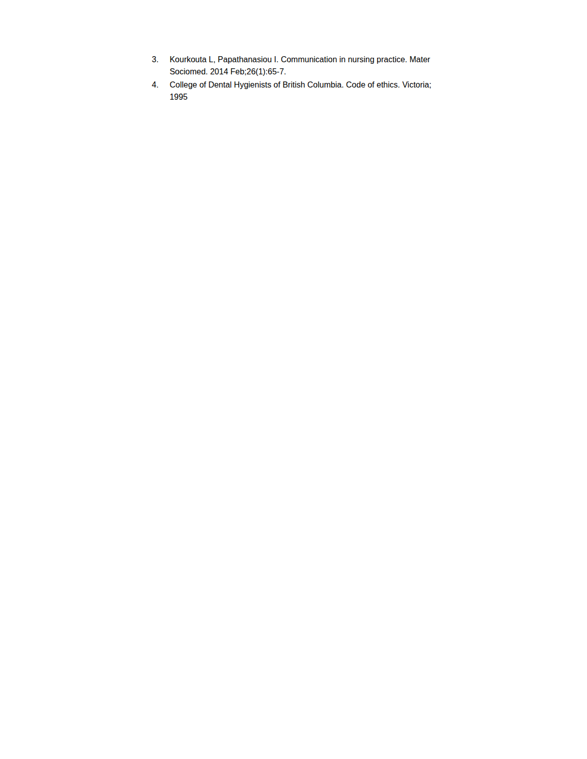Kourkouta L, Papathanasiou I. Communication in nursing practice. Mater Sociomed. 2014 Feb;26(1):65-7.
College of Dental Hygienists of British Columbia. Code of ethics. Victoria; 1995